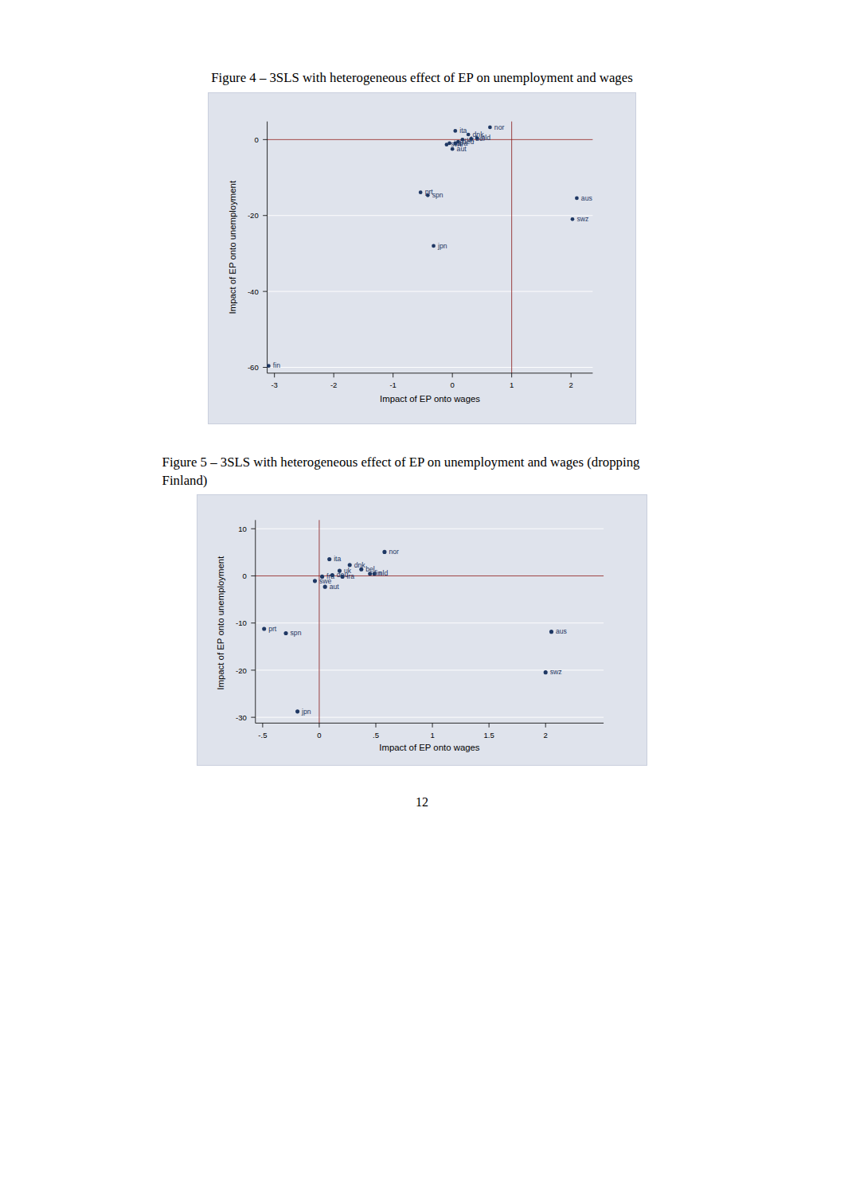Figure 4 – 3SLS with heterogeneous effect of EP on unemployment and wages
Figure 4 scatter plot 0 -20 -40 -60 Impact of EP onto unemployment -3 -2 -1 0 1 2 Impact of EP onto wages ita dnk nor bel nld uk deu fra ira swe aut prt spn aus swz jpn fin
Figure 5 – 3SLS with heterogeneous effect of EP on unemployment and wages (dropping Finland)
Figure 5 scatter plot 10 0 -10 -20 -30 Impact of EP onto unemployment -.5 0 .5 1 1.5 2 Impact of EP onto wages nor ita dnk bel uk fin nld deu ira fra swe aut prt spn aus swz jpn
12